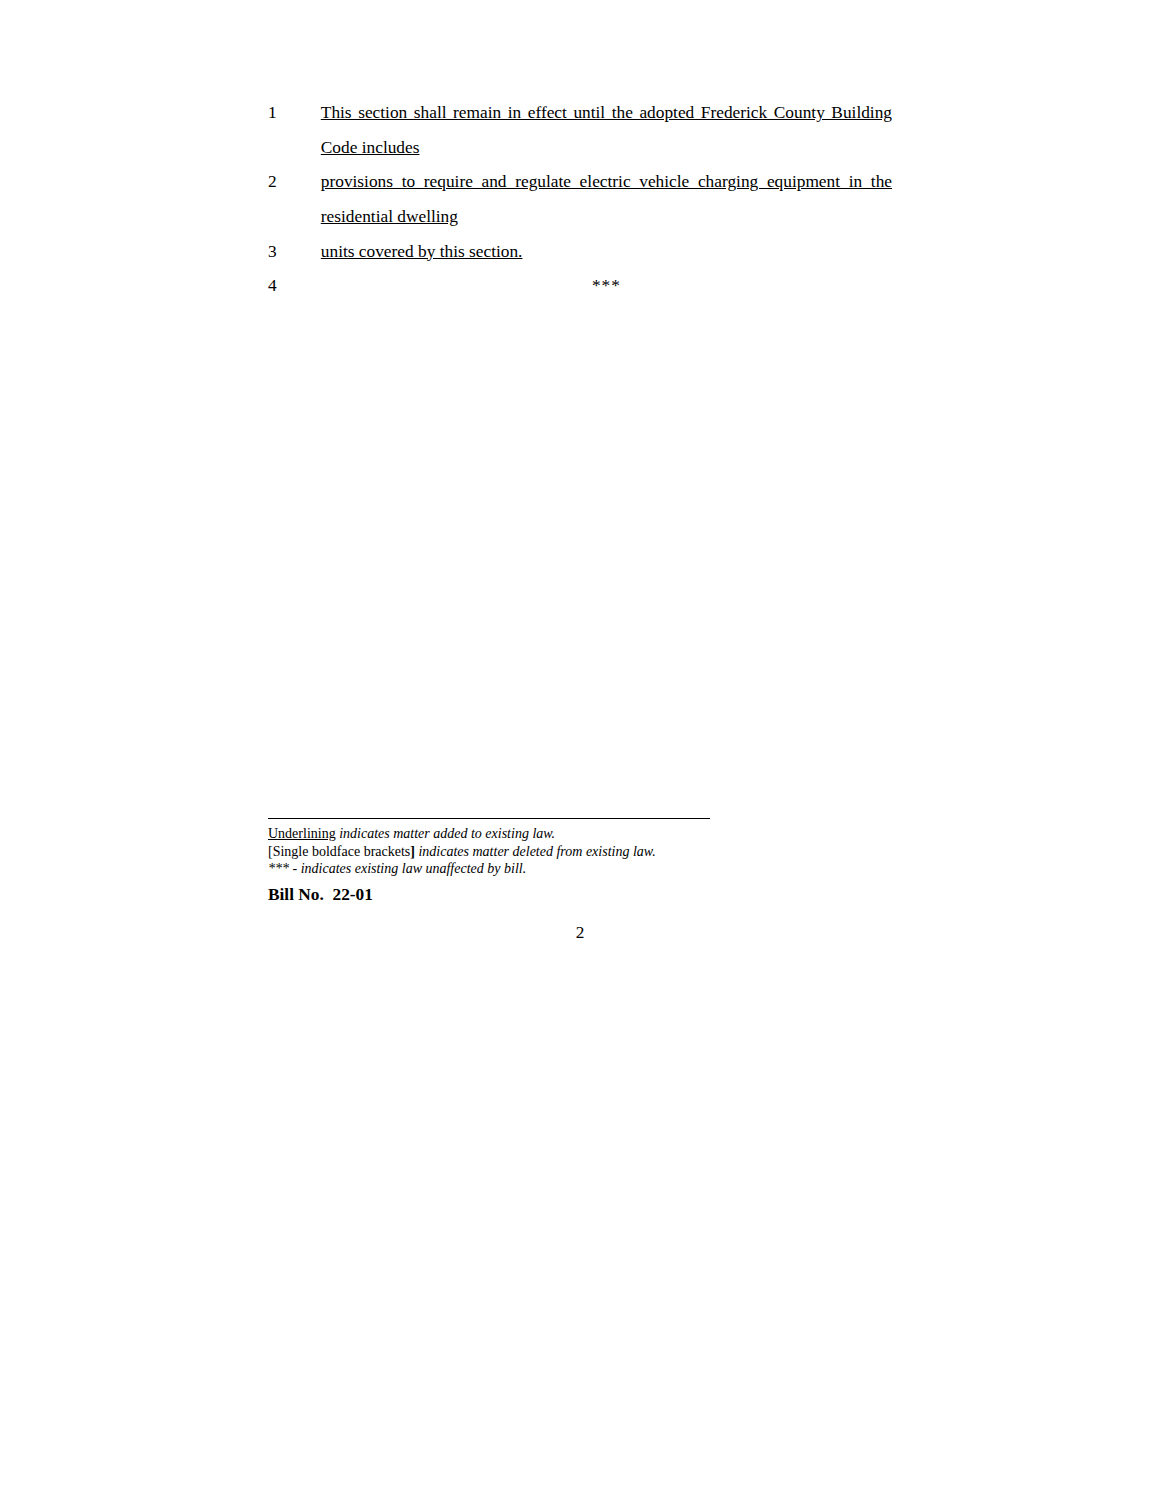This section shall remain in effect until the adopted Frederick County Building Code includes
provisions to require and regulate electric vehicle charging equipment in the residential dwelling
units covered by this section.
***
Underlining indicates matter added to existing law.
[Single boldface brackets] indicates matter deleted from existing law.
*** - indicates existing law unaffected by bill.
Bill No. 22-01
2